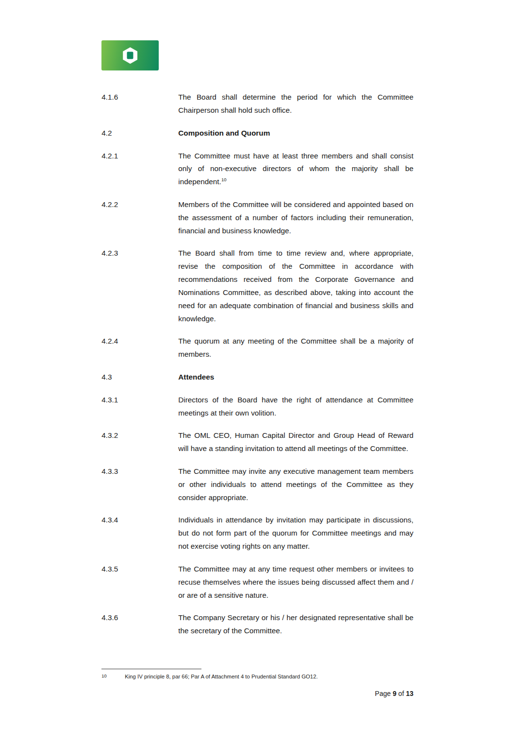4.1.6
The Board shall determine the period for which the Committee Chairperson shall hold such office.
4.2
Composition and Quorum
4.2.1
The Committee must have at least three members and shall consist only of non-executive directors of whom the majority shall be independent.10
4.2.2
Members of the Committee will be considered and appointed based on the assessment of a number of factors including their remuneration, financial and business knowledge.
4.2.3
The Board shall from time to time review and, where appropriate, revise the composition of the Committee in accordance with recommendations received from the Corporate Governance and Nominations Committee, as described above, taking into account the need for an adequate combination of financial and business skills and knowledge.
4.2.4
The quorum at any meeting of the Committee shall be a majority of members.
4.3
Attendees
4.3.1
Directors of the Board have the right of attendance at Committee meetings at their own volition.
4.3.2
The OML CEO, Human Capital Director and Group Head of Reward will have a standing invitation to attend all meetings of the Committee.
4.3.3
The Committee may invite any executive management team members or other individuals to attend meetings of the Committee as they consider appropriate.
4.3.4
Individuals in attendance by invitation may participate in discussions, but do not form part of the quorum for Committee meetings and may not exercise voting rights on any matter.
4.3.5
The Committee may at any time request other members or invitees to recuse themselves where the issues being discussed affect them and / or are of a sensitive nature.
4.3.6
The Company Secretary or his / her designated representative shall be the secretary of the Committee.
10
King IV principle 8, par 66; Par A of Attachment 4 to Prudential Standard GO12.
Page 9 of 13